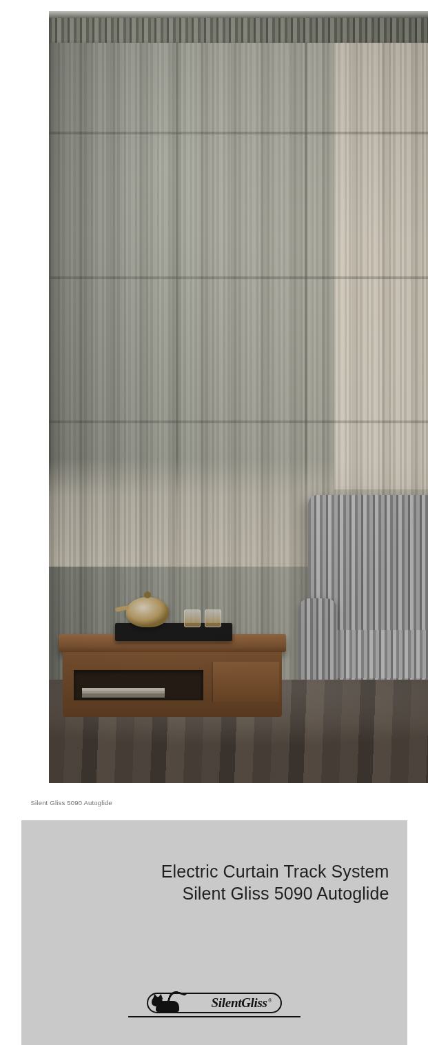Silent Gliss 5090 Autoglide
Electric Curtain Track System Silent Gliss 5090 Autoglide
SilentGliss®